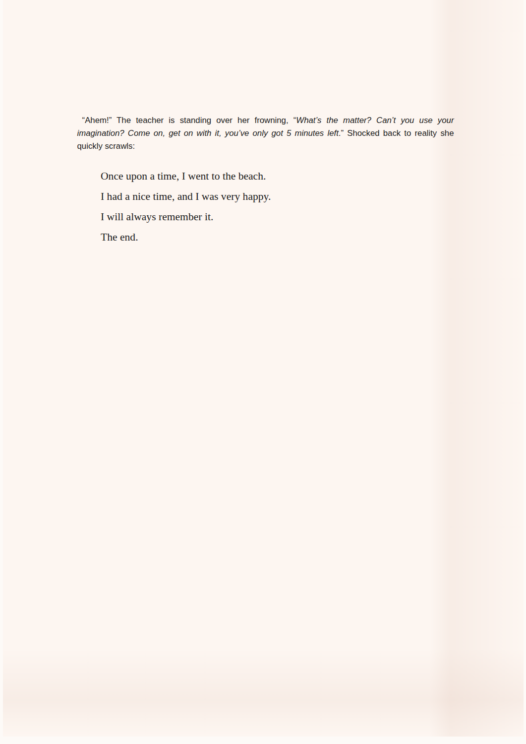“Ahem!” The teacher is standing over her frowning, “What’s the matter? Can’t you use your imagination? Come on, get on with it, you’ve only got 5 minutes left.” Shocked back to reality she quickly scrawls:
Once upon a time, I went to the beach.
I had a nice time, and I was very happy.
I will always remember it.
The end.